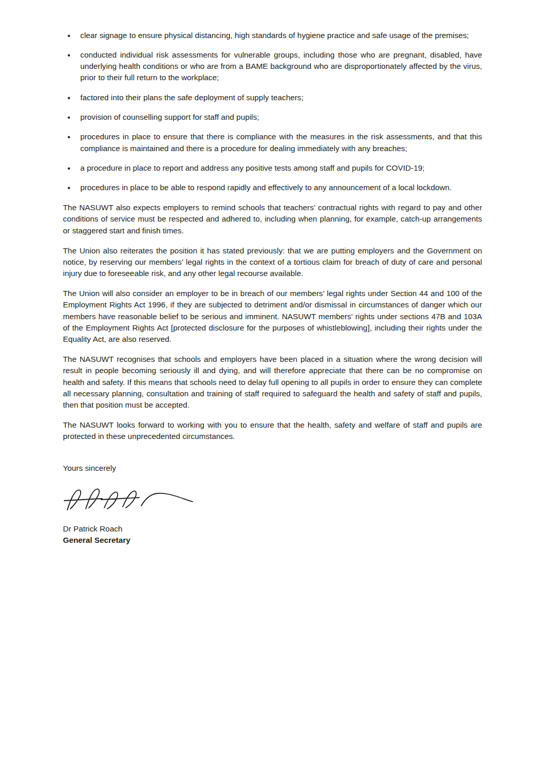clear signage to ensure physical distancing, high standards of hygiene practice and safe usage of the premises;
conducted individual risk assessments for vulnerable groups, including those who are pregnant, disabled, have underlying health conditions or who are from a BAME background who are disproportionately affected by the virus, prior to their full return to the workplace;
factored into their plans the safe deployment of supply teachers;
provision of counselling support for staff and pupils;
procedures in place to ensure that there is compliance with the measures in the risk assessments, and that this compliance is maintained and there is a procedure for dealing immediately with any breaches;
a procedure in place to report and address any positive tests among staff and pupils for COVID-19;
procedures in place to be able to respond rapidly and effectively to any announcement of a local lockdown.
The NASUWT also expects employers to remind schools that teachers’ contractual rights with regard to pay and other conditions of service must be respected and adhered to, including when planning, for example, catch-up arrangements or staggered start and finish times.
The Union also reiterates the position it has stated previously: that we are putting employers and the Government on notice, by reserving our members’ legal rights in the context of a tortious claim for breach of duty of care and personal injury due to foreseeable risk, and any other legal recourse available.
The Union will also consider an employer to be in breach of our members’ legal rights under Section 44 and 100 of the Employment Rights Act 1996, if they are subjected to detriment and/or dismissal in circumstances of danger which our members have reasonable belief to be serious and imminent. NASUWT members' rights under sections 47B and 103A of the Employment Rights Act [protected disclosure for the purposes of whistleblowing], including their rights under the Equality Act, are also reserved.
The NASUWT recognises that schools and employers have been placed in a situation where the wrong decision will result in people becoming seriously ill and dying, and will therefore appreciate that there can be no compromise on health and safety. If this means that schools need to delay full opening to all pupils in order to ensure they can complete all necessary planning, consultation and training of staff required to safeguard the health and safety of staff and pupils, then that position must be accepted.
The NASUWT looks forward to working with you to ensure that the health, safety and welfare of staff and pupils are protected in these unprecedented circumstances.
Yours sincerely
Dr Patrick Roach
General Secretary